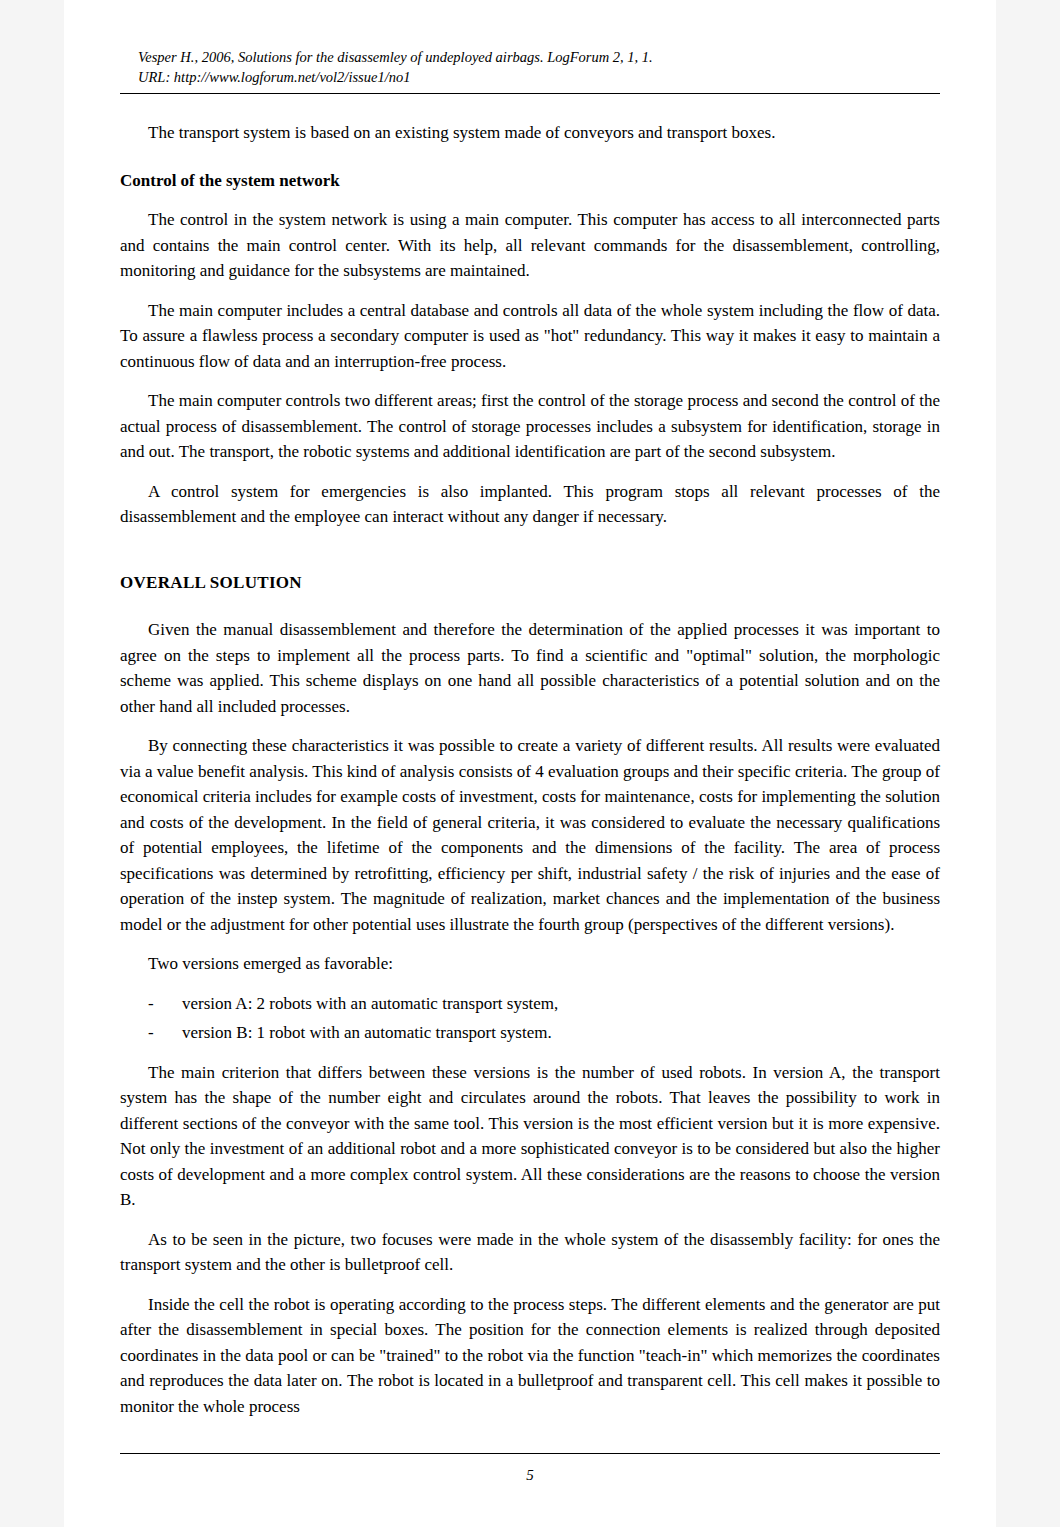Vesper H., 2006, Solutions for the disassemley of undeployed airbags. LogForum 2, 1, 1. URL: http://www.logforum.net/vol2/issue1/no1
The transport system is based on an existing system made of conveyors and transport boxes.
Control of the system network
The control in the system network is using a main computer. This computer has access to all interconnected parts and contains the main control center. With its help, all relevant commands for the disassemblement, controlling, monitoring and guidance for the subsystems are maintained.
The main computer includes a central database and controls all data of the whole system including the flow of data. To assure a flawless process a secondary computer is used as "hot" redundancy. This way it makes it easy to maintain a continuous flow of data and an interruption-free process.
The main computer controls two different areas; first the control of the storage process and second the control of the actual process of disassemblement. The control of storage processes includes a subsystem for identification, storage in and out. The transport, the robotic systems and additional identification are part of the second subsystem.
A control system for emergencies is also implanted. This program stops all relevant processes of the disassemblement and the employee can interact without any danger if necessary.
OVERALL SOLUTION
Given the manual disassemblement and therefore the determination of the applied processes it was important to agree on the steps to implement all the process parts. To find a scientific and "optimal" solution, the morphologic scheme was applied. This scheme displays on one hand all possible characteristics of a potential solution and on the other hand all included processes.
By connecting these characteristics it was possible to create a variety of different results. All results were evaluated via a value benefit analysis. This kind of analysis consists of 4 evaluation groups and their specific criteria. The group of economical criteria includes for example costs of investment, costs for maintenance, costs for implementing the solution and costs of the development. In the field of general criteria, it was considered to evaluate the necessary qualifications of potential employees, the lifetime of the components and the dimensions of the facility. The area of process specifications was determined by retrofitting, efficiency per shift, industrial safety / the risk of injuries and the ease of operation of the instep system. The magnitude of realization, market chances and the implementation of the business model or the adjustment for other potential uses illustrate the fourth group (perspectives of the different versions).
Two versions emerged as favorable:
version A: 2 robots with an automatic transport system,
version B: 1 robot with an automatic transport system.
The main criterion that differs between these versions is the number of used robots. In version A, the transport system has the shape of the number eight and circulates around the robots. That leaves the possibility to work in different sections of the conveyor with the same tool. This version is the most efficient version but it is more expensive. Not only the investment of an additional robot and a more sophisticated conveyor is to be considered but also the higher costs of development and a more complex control system. All these considerations are the reasons to choose the version B.
As to be seen in the picture, two focuses were made in the whole system of the disassembly facility: for ones the transport system and the other is bulletproof cell.
Inside the cell the robot is operating according to the process steps. The different elements and the generator are put after the disassemblement in special boxes. The position for the connection elements is realized through deposited coordinates in the data pool or can be "trained" to the robot via the function "teach-in" which memorizes the coordinates and reproduces the data later on. The robot is located in a bulletproof and transparent cell. This cell makes it possible to monitor the whole process
5